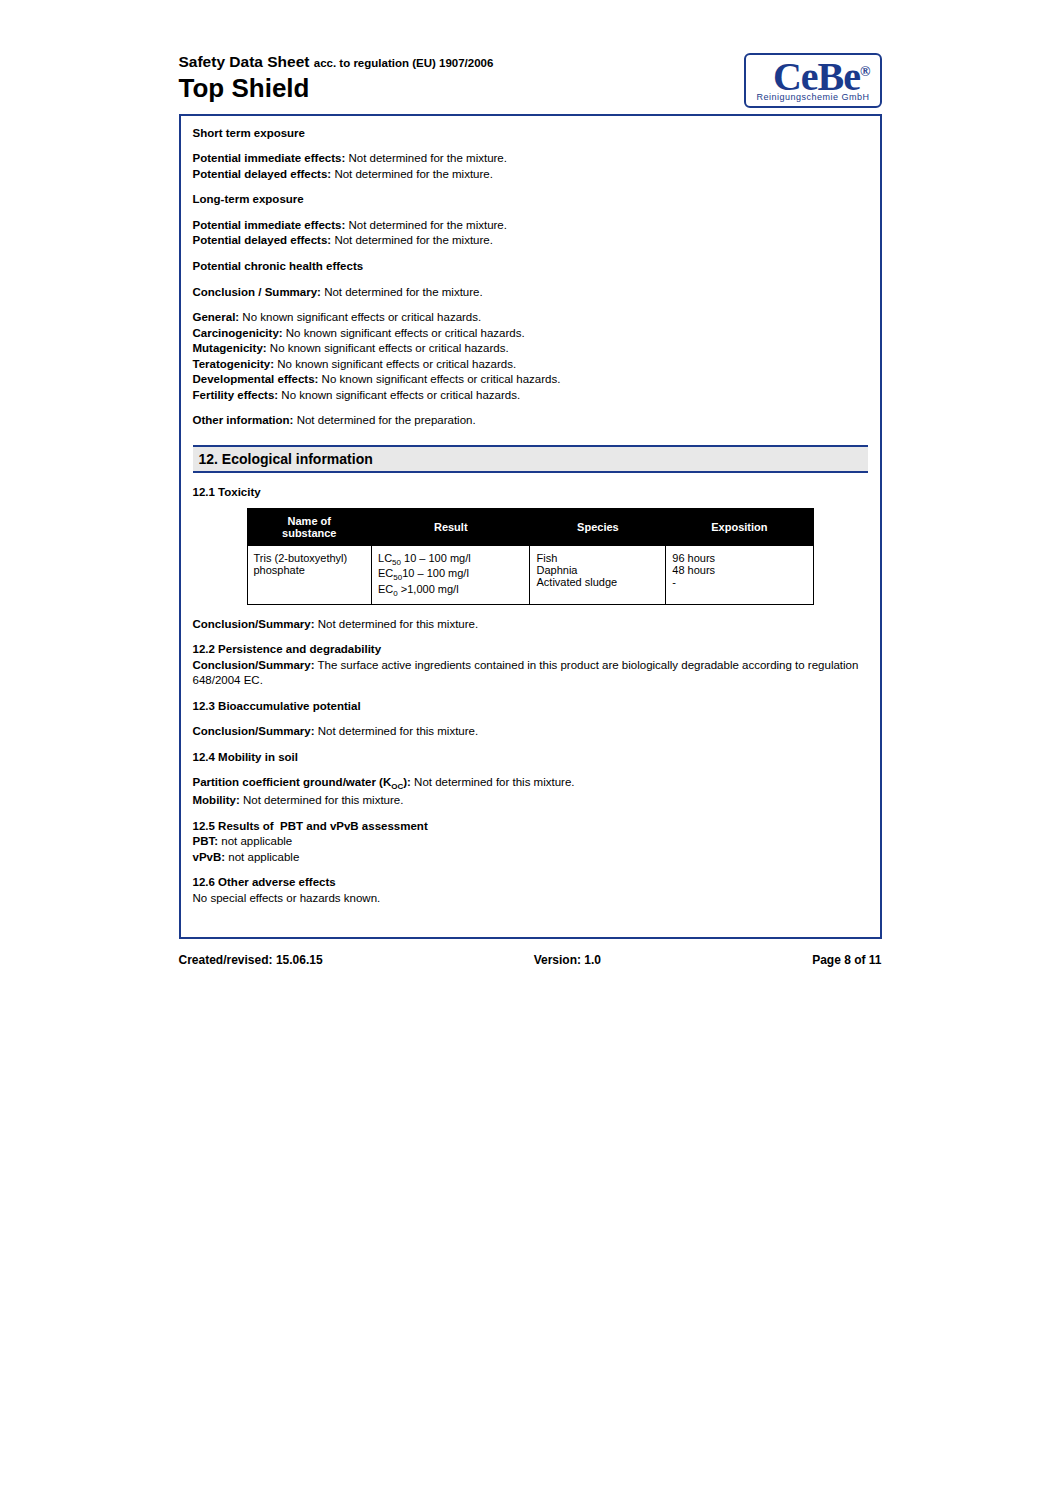Safety Data Sheet acc. to regulation (EU) 1907/2006
Top Shield
CeBe®
Reinigungschemie GmbH
Short term exposure
Potential immediate effects: Not determined for the mixture.
Potential delayed effects: Not determined for the mixture.
Long-term exposure
Potential immediate effects: Not determined for the mixture.
Potential delayed effects: Not determined for the mixture.
Potential chronic health effects
Conclusion / Summary: Not determined for the mixture.
General: No known significant effects or critical hazards.
Carcinogenicity: No known significant effects or critical hazards.
Mutagenicity: No known significant effects or critical hazards.
Teratogenicity: No known significant effects or critical hazards.
Developmental effects: No known significant effects or critical hazards.
Fertility effects: No known significant effects or critical hazards.
Other information: Not determined for the preparation.
12. Ecological information
12.1 Toxicity
| Name of substance | Result | Species | Exposition |
| --- | --- | --- | --- |
| Tris (2-butoxyethyl) phosphate | LC 50 10 – 100 mg/l EC 50 10 – 100 mg/l EC 0 >1,000 mg/l | Fish Daphnia Activated sludge | 96 hours 48 hours - |
Conclusion/Summary: Not determined for this mixture.
12.2 Persistence and degradability
Conclusion/Summary: The surface active ingredients contained in this product are biologically degradable according to regulation 648/2004 EC.
12.3 Bioaccumulative potential
Conclusion/Summary: Not determined for this mixture.
12.4 Mobility in soil
Partition coefficient ground/water (KOC): Not determined for this mixture.
Mobility: Not determined for this mixture.
12.5 Results of PBT and vPvB assessment
PBT: not applicable
vPvB: not applicable
12.6 Other adverse effects
No special effects or hazards known.
Created/revised: 15.06.15
Version: 1.0
Page 8 of 11